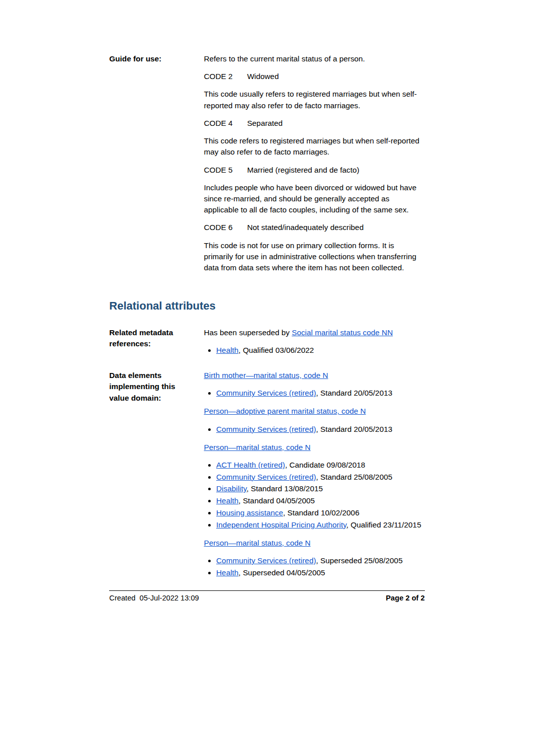Guide for use:
Refers to the current marital status of a person.
CODE 2 Widowed
This code usually refers to registered marriages but when self-reported may also refer to de facto marriages.
CODE 4 Separated
This code refers to registered marriages but when self-reported may also refer to de facto marriages.
CODE 5 Married (registered and de facto)
Includes people who have been divorced or widowed but have since re-married, and should be generally accepted as applicable to all de facto couples, including of the same sex.
CODE 6 Not stated/inadequately described
This code is not for use on primary collection forms. It is primarily for use in administrative collections when transferring data from data sets where the item has not been collected.
Relational attributes
Related metadata references:
Has been superseded by Social marital status code NN
Health, Qualified 03/06/2022
Data elements implementing this value domain:
Birth mother—marital status, code N
Community Services (retired), Standard 20/05/2013
Person—adoptive parent marital status, code N
Community Services (retired), Standard 20/05/2013
Person—marital status, code N
ACT Health (retired), Candidate 09/08/2018
Community Services (retired), Standard 25/08/2005
Disability, Standard 13/08/2015
Health, Standard 04/05/2005
Housing assistance, Standard 10/02/2006
Independent Hospital Pricing Authority, Qualified 23/11/2015
Person—marital status, code N
Community Services (retired), Superseded 25/08/2005
Health, Superseded 04/05/2005
Created 05-Jul-2022 13:09
Page 2 of 2